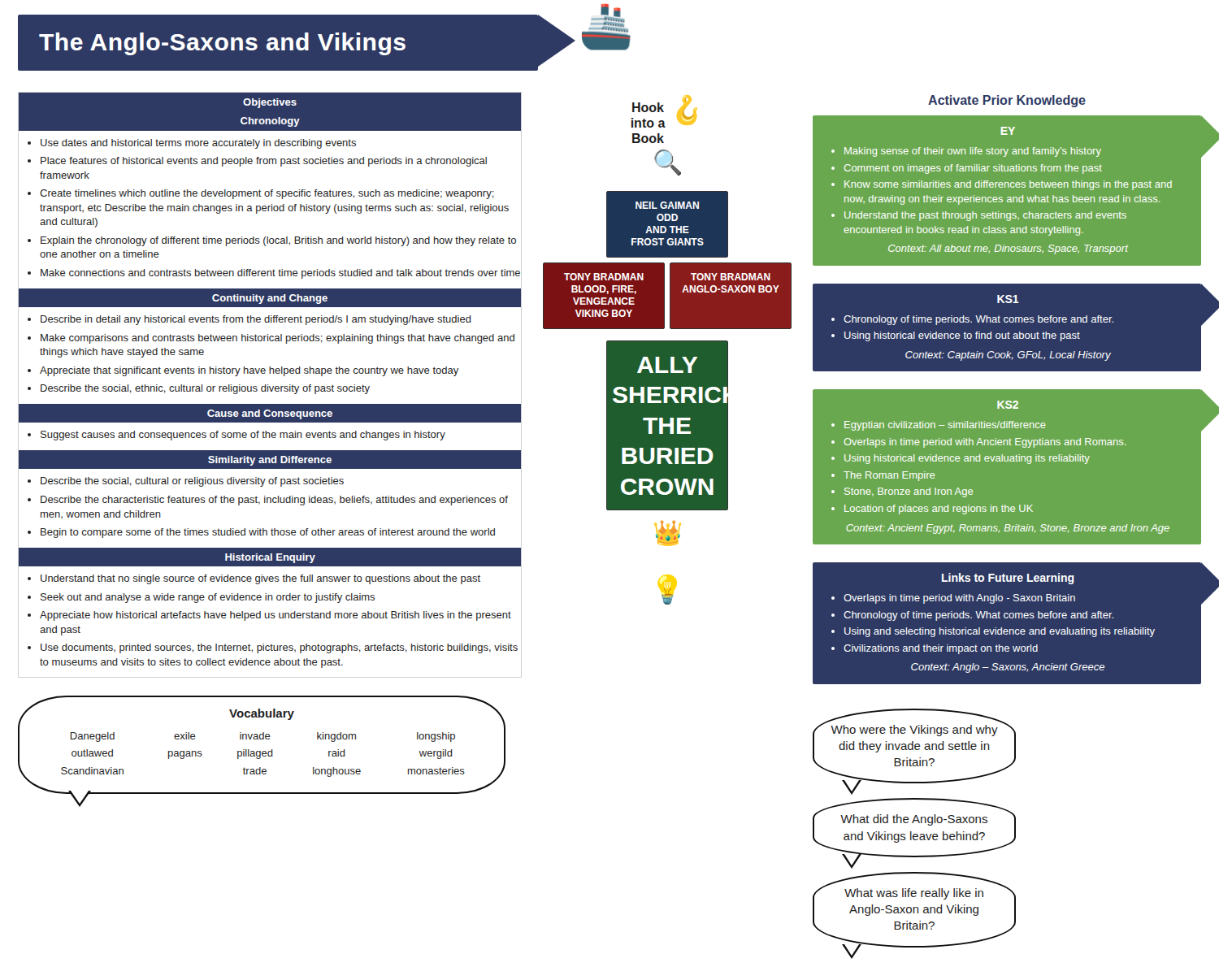The Anglo-Saxons and Vikings
🚢
Objectives
Chronology
Use dates and historical terms more accurately in describing events
Place features of historical events and people from past societies and periods in a chronological framework
Create timelines which outline the development of specific features, such as medicine; weaponry; transport, etc Describe the main changes in a period of history (using terms such as: social, religious and cultural)
Explain the chronology of different time periods (local, British and world history) and how they relate to one another on a timeline
Make connections and contrasts between different time periods studied and talk about trends over time
Continuity and Change
Describe in detail any historical events from the different period/s I am studying/have studied
Make comparisons and contrasts between historical periods; explaining things that have changed and things which have stayed the same
Appreciate that significant events in history have helped shape the country we have today
Describe the social, ethnic, cultural or religious diversity of past society
Cause and Consequence
Suggest causes and consequences of some of the main events and changes in history
Similarity and Difference
Describe the social, cultural or religious diversity of past societies
Describe the characteristic features of the past, including ideas, beliefs, attitudes and experiences of men, women and children
Begin to compare some of the times studied with those of other areas of interest around the world
Historical Enquiry
Understand that no single source of evidence gives the full answer to questions about the past
Seek out and analyse a wide range of evidence in order to justify claims
Appreciate how historical artefacts have helped us understand more about British lives in the present and past
Use documents, printed sources, the Internet, pictures, photographs, artefacts, historic buildings, visits to museums and visits to sites to collect evidence about the past.
Vocabulary
| Danegeld | exile | invade | kingdom | longship |
| outlawed | pagans | pillaged | raid | wergild |
| Scandinavian | | trade | longhouse | monasteries |
Hook
into a
Book
🪝
🔍
NEIL GAIMAN
ODD
AND THE
FROST GIANTS
TONY BRADMAN
BLOOD, FIRE, VENGEANCE
VIKING BOY
TONY BRADMAN
ANGLO-SAXON BOY
ALLY SHERRICK
THE BURIED CROWN
👑
💡
Activate Prior Knowledge
EY
Making sense of their own life story and family’s history
Comment on images of familiar situations from the past
Know some similarities and differences between things in the past and now, drawing on their experiences and what has been read in class.
Understand the past through settings, characters and events encountered in books read in class and storytelling.
Context: All about me, Dinosaurs, Space, Transport
KS1
Chronology of time periods. What comes before and after.
Using historical evidence to find out about the past
Context: Captain Cook, GFoL, Local History
KS2
Egyptian civilization – similarities/difference
Overlaps in time period with Ancient Egyptians and Romans.
Using historical evidence and evaluating its reliability
The Roman Empire
Stone, Bronze and Iron Age
Location of places and regions in the UK
Context: Ancient Egypt, Romans, Britain, Stone, Bronze and Iron Age
Links to Future Learning
Overlaps in time period with Anglo - Saxon Britain
Chronology of time periods. What comes before and after.
Using and selecting historical evidence and evaluating its reliability
Civilizations and their impact on the world
Context: Anglo – Saxons, Ancient Greece
Who were the Vikings and why did they invade and settle in Britain?
What did the Anglo-Saxons and Vikings leave behind?
What was life really like in Anglo-Saxon and Viking Britain?